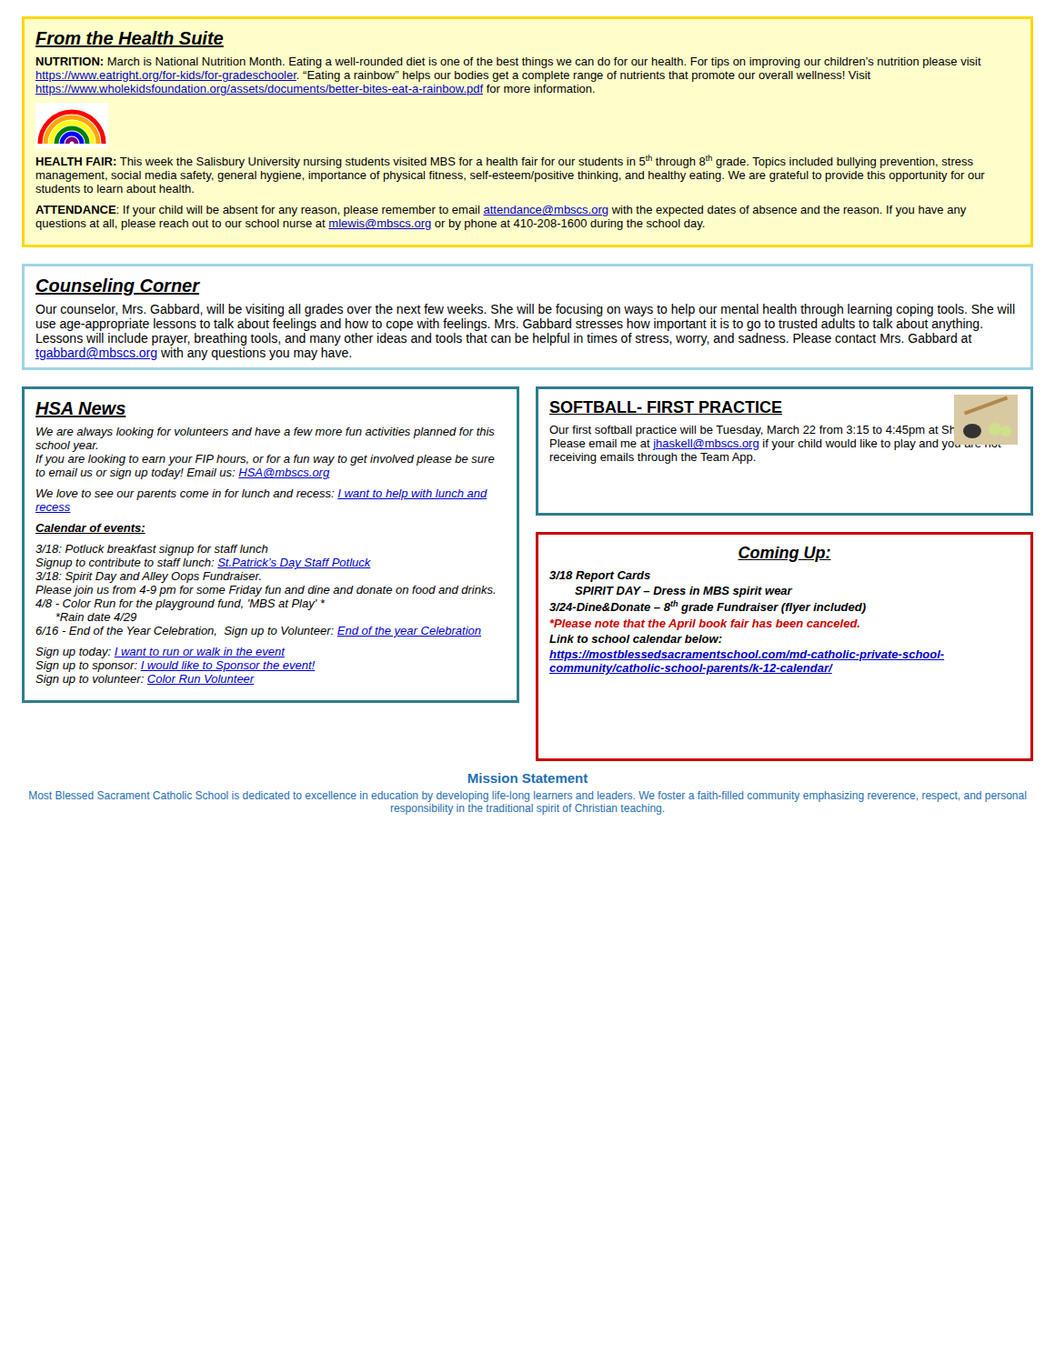From the Health Suite
NUTRITION: March is National Nutrition Month. Eating a well-rounded diet is one of the best things we can do for our health. For tips on improving our children’s nutrition please visit https://www.eatright.org/for-kids/for-gradeschooler. “Eating a rainbow” helps our bodies get a complete range of nutrients that promote our overall wellness! Visit https://www.wholekidsfoundation.org/assets/documents/better-bites-eat-a-rainbow.pdf for more information.
HEALTH FAIR: This week the Salisbury University nursing students visited MBS for a health fair for our students in 5th through 8th grade. Topics included bullying prevention, stress management, social media safety, general hygiene, importance of physical fitness, self-esteem/positive thinking, and healthy eating. We are grateful to provide this opportunity for our students to learn about health.
ATTENDANCE: If your child will be absent for any reason, please remember to email attendance@mbscs.org with the expected dates of absence and the reason. If you have any questions at all, please reach out to our school nurse at mlewis@mbscs.org or by phone at 410-208-1600 during the school day.
Counseling Corner
Our counselor, Mrs. Gabbard, will be visiting all grades over the next few weeks. She will be focusing on ways to help our mental health through learning coping tools. She will use age-appropriate lessons to talk about feelings and how to cope with feelings. Mrs. Gabbard stresses how important it is to go to trusted adults to talk about anything. Lessons will include prayer, breathing tools, and many other ideas and tools that can be helpful in times of stress, worry, and sadness. Please contact Mrs. Gabbard at tgabbard@mbscs.org with any questions you may have.
HSA News
We are always looking for volunteers and have a few more fun activities planned for this school year.
If you are looking to earn your FIP hours, or for a fun way to get involved please be sure to email us or sign up today! Email us: HSA@mbscs.org
We love to see our parents come in for lunch and recess: I want to help with lunch and recess
Calendar of events:
3/18: Potluck breakfast signup for staff lunch
Signup to contribute to staff lunch: St.Patrick’s Day Staff Potluck
3/18: Spirit Day and Alley Oops Fundraiser.
Please join us from 4-9 pm for some Friday fun and dine and donate on food and drinks.
4/8 - Color Run for the playground fund, 'MBS at Play' *
*Rain date 4/29
6/16 - End of the Year Celebration, Sign up to Volunteer: End of the year Celebration
Sign up today: I want to run or walk in the event
Sign up to sponsor: I would like to Sponsor the event!
Sign up to volunteer: Color Run Volunteer
SOFTBALL- FIRST PRACTICE
Our first softball practice will be Tuesday, March 22 from 3:15 to 4:45pm at Showell Park. Please email me at jhaskell@mbscs.org if your child would like to play and you are not receiving emails through the Team App.
Coming Up:
3/18 Report Cards
SPIRIT DAY – Dress in MBS spirit wear
3/24-Dine&Donate – 8th grade Fundraiser (flyer included)
*Please note that the April book fair has been canceled.
Link to school calendar below:
https://mostblessedsacramentschool.com/md-catholic-private-school-community/catholic-school-parents/k-12-calendar/
Mission Statement
Most Blessed Sacrament Catholic School is dedicated to excellence in education by developing life-long learners and leaders. We foster a faith-filled community emphasizing reverence, respect, and personal responsibility in the traditional spirit of Christian teaching.